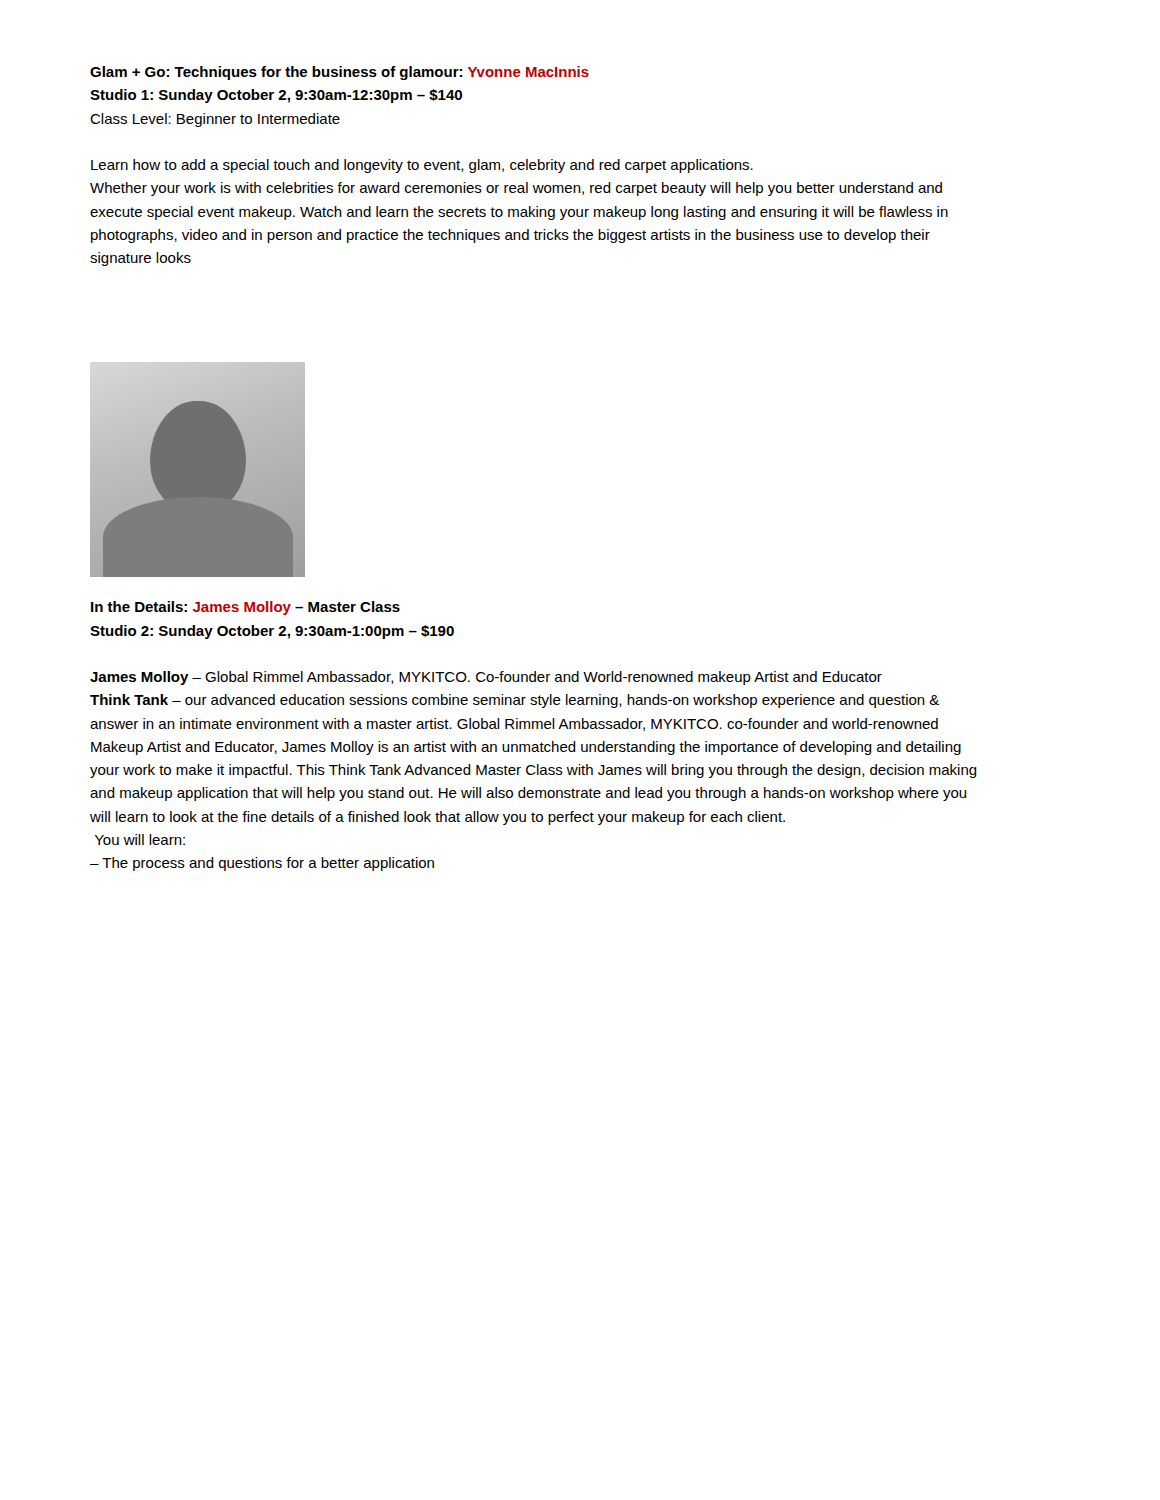Glam + Go: Techniques for the business of glamour: Yvonne MacInnis
Studio 1: Sunday October 2, 9:30am-12:30pm – $140
Class Level: Beginner to Intermediate
Learn how to add a special touch and longevity to event, glam, celebrity and red carpet applications.
Whether your work is with celebrities for award ceremonies or real women, red carpet beauty will help you better understand and execute special event makeup. Watch and learn the secrets to making your makeup long lasting and ensuring it will be flawless in photographs, video and in person and practice the techniques and tricks the biggest artists in the business use to develop their signature looks
In the Details: James Molloy – Master Class
Studio 2: Sunday October 2, 9:30am-1:00pm – $190
James Molloy – Global Rimmel Ambassador, MYKITCO. Co-founder and World-renowned makeup Artist and Educator
Think Tank – our advanced education sessions combine seminar style learning, hands-on workshop experience and question & answer in an intimate environment with a master artist. Global Rimmel Ambassador, MYKITCO. co-founder and world-renowned Makeup Artist and Educator, James Molloy is an artist with an unmatched understanding the importance of developing and detailing your work to make it impactful. This Think Tank Advanced Master Class with James will bring you through the design, decision making and makeup application that will help you stand out. He will also demonstrate and lead you through a hands-on workshop where you will learn to look at the fine details of a finished look that allow you to perfect your makeup for each client.
You will learn:
– The process and questions for a better application